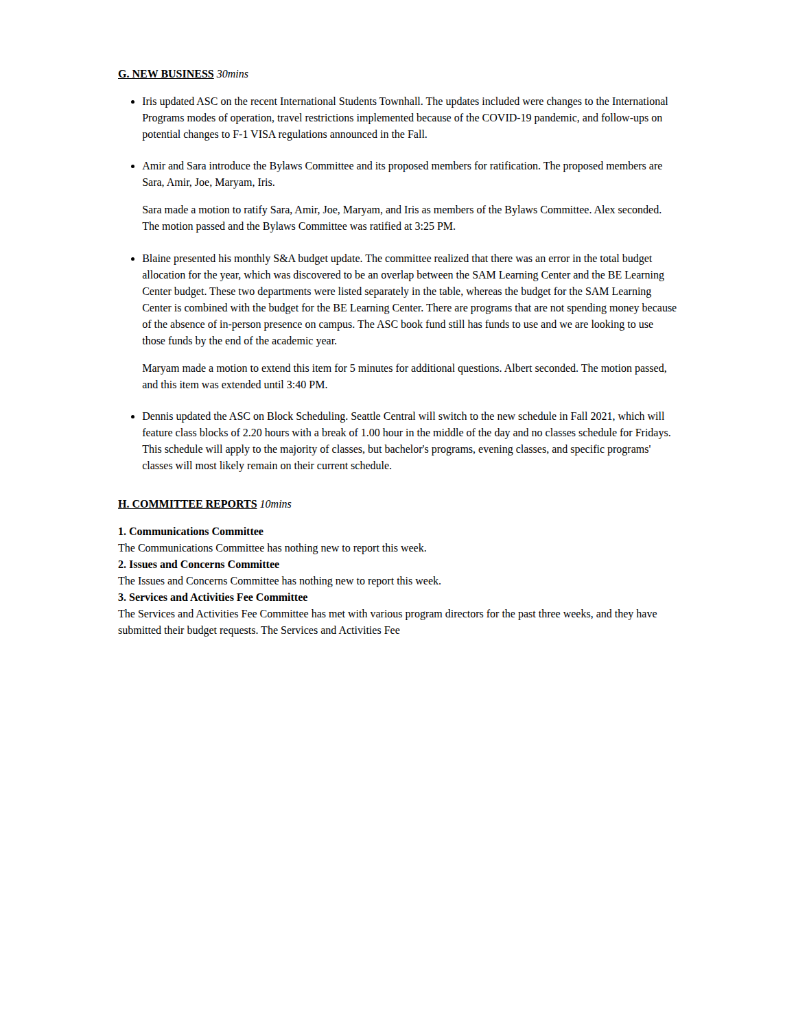G. NEW BUSINESS 30mins
Iris updated ASC on the recent International Students Townhall. The updates included were changes to the International Programs modes of operation, travel restrictions implemented because of the COVID-19 pandemic, and follow-ups on potential changes to F-1 VISA regulations announced in the Fall.
Amir and Sara introduce the Bylaws Committee and its proposed members for ratification. The proposed members are Sara, Amir, Joe, Maryam, Iris.
Sara made a motion to ratify Sara, Amir, Joe, Maryam, and Iris as members of the Bylaws Committee. Alex seconded. The motion passed and the Bylaws Committee was ratified at 3:25 PM.
Blaine presented his monthly S&A budget update. The committee realized that there was an error in the total budget allocation for the year, which was discovered to be an overlap between the SAM Learning Center and the BE Learning Center budget. These two departments were listed separately in the table, whereas the budget for the SAM Learning Center is combined with the budget for the BE Learning Center. There are programs that are not spending money because of the absence of in-person presence on campus. The ASC book fund still has funds to use and we are looking to use those funds by the end of the academic year.
Maryam made a motion to extend this item for 5 minutes for additional questions. Albert seconded. The motion passed, and this item was extended until 3:40 PM.
Dennis updated the ASC on Block Scheduling. Seattle Central will switch to the new schedule in Fall 2021, which will feature class blocks of 2.20 hours with a break of 1.00 hour in the middle of the day and no classes schedule for Fridays. This schedule will apply to the majority of classes, but bachelor's programs, evening classes, and specific programs' classes will most likely remain on their current schedule.
H. COMMITTEE REPORTS 10mins
1. Communications Committee
The Communications Committee has nothing new to report this week.
2. Issues and Concerns Committee
The Issues and Concerns Committee has nothing new to report this week.
3. Services and Activities Fee Committee
The Services and Activities Fee Committee has met with various program directors for the past three weeks, and they have submitted their budget requests. The Services and Activities Fee